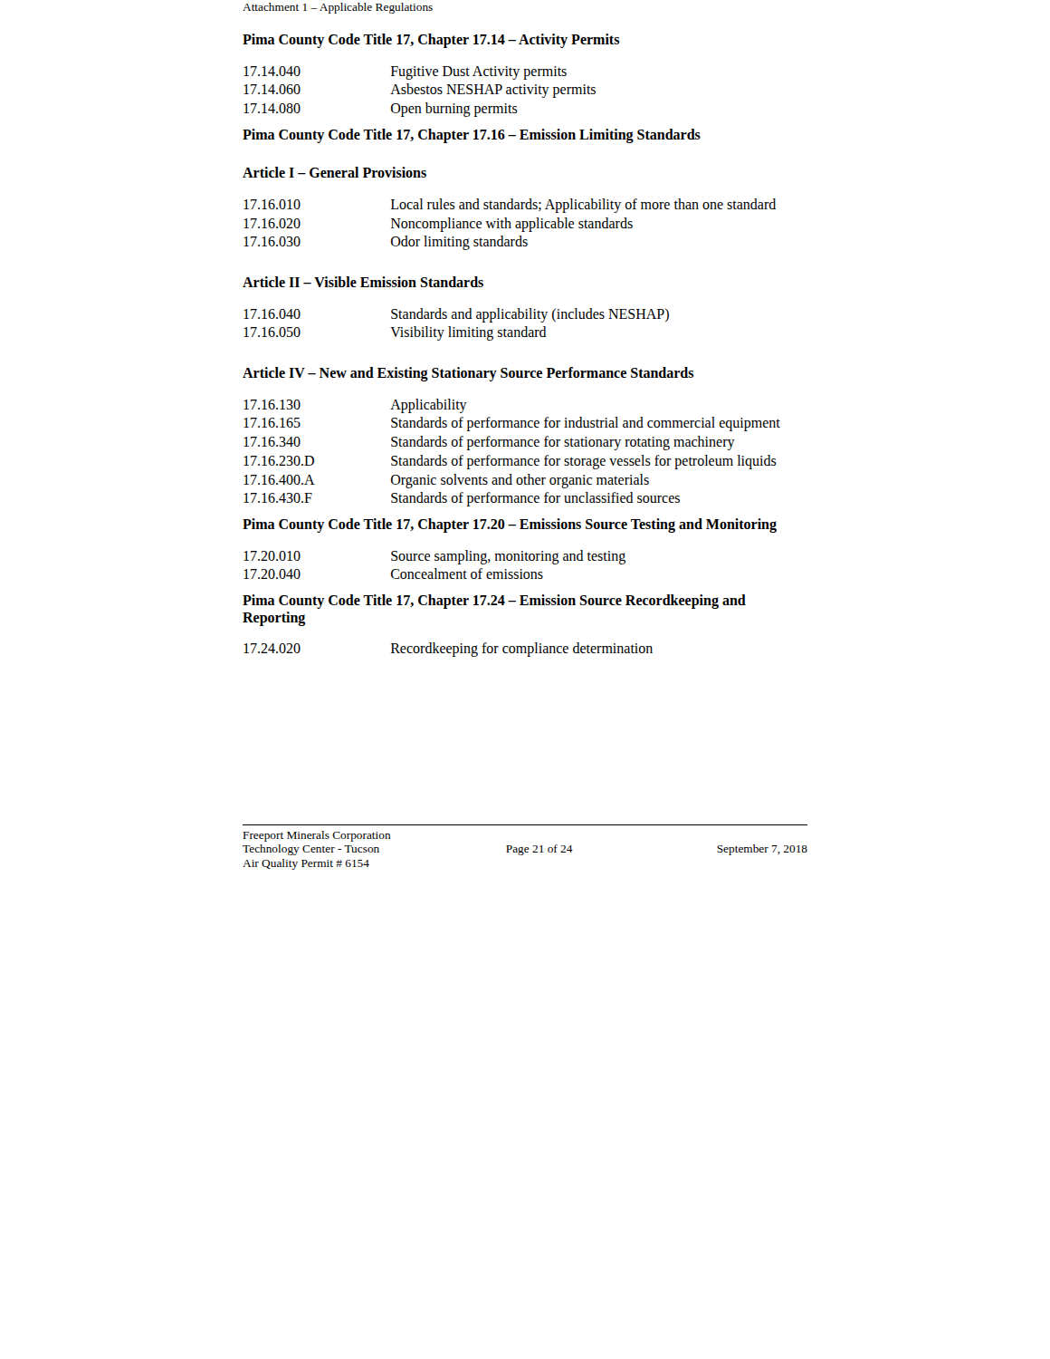Attachment 1 – Applicable Regulations
Pima County Code Title 17, Chapter 17.14 – Activity Permits
| 17.14.040 | Fugitive Dust Activity permits |
| 17.14.060 | Asbestos NESHAP activity permits |
| 17.14.080 | Open burning permits |
Pima County Code Title 17, Chapter 17.16 – Emission Limiting Standards
Article I – General Provisions
| 17.16.010 | Local rules and standards; Applicability of more than one standard |
| 17.16.020 | Noncompliance with applicable standards |
| 17.16.030 | Odor limiting standards |
Article II – Visible Emission Standards
| 17.16.040 | Standards and applicability (includes NESHAP) |
| 17.16.050 | Visibility limiting standard |
Article IV – New and Existing Stationary Source Performance Standards
| 17.16.130 | Applicability |
| 17.16.165 | Standards of performance for industrial and commercial equipment |
| 17.16.340 | Standards of performance for stationary rotating machinery |
| 17.16.230.D | Standards of performance for storage vessels for petroleum liquids |
| 17.16.400.A | Organic solvents and other organic materials |
| 17.16.430.F | Standards of performance for unclassified sources |
Pima County Code Title 17, Chapter 17.20 – Emissions Source Testing and Monitoring
| 17.20.010 | Source sampling, monitoring and testing |
| 17.20.040 | Concealment of emissions |
Pima County Code Title 17, Chapter 17.24 – Emission Source Recordkeeping and Reporting
| 17.24.020 | Recordkeeping for compliance determination |
| Freeport Minerals Corporation Technology Center - Tucson Air Quality Permit # 6154 | Page 21 of 24 | September 7, 2018 |